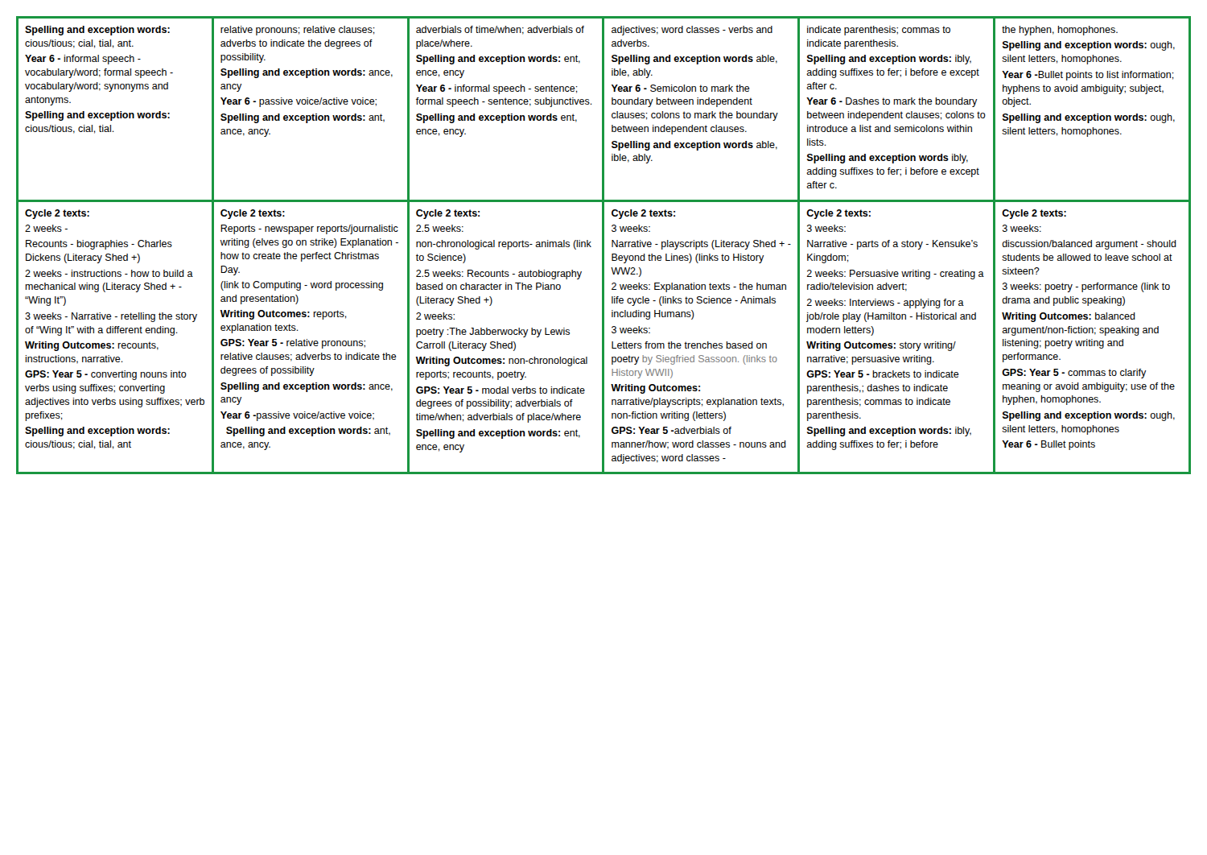| Spelling and exception words: cious/tious; cial, tial, ant. Year 6 - informal speech - vocabulary/word; formal speech - vocabulary/word; synonyms and antonyms. Spelling and exception words: cious/tious, cial, tial. | relative pronouns; relative clauses; adverbs to indicate the degrees of possibility. Spelling and exception words: ance, ancy Year 6 - passive voice/active voice; Spelling and exception words: ant, ance, ancy. | adverbials of time/when; adverbials of place/where. Spelling and exception words: ent, ence, ency Year 6 - informal speech - sentence; formal speech - sentence; subjunctives. Spelling and exception words ent, ence, ency. | adjectives; word classes - verbs and adverbs. Spelling and exception words able, ible, ably. Year 6 - Semicolon to mark the boundary between independent clauses; colons to mark the boundary between independent clauses. Spelling and exception words able, ible, ably. | indicate parenthesis; commas to indicate parenthesis. Spelling and exception words: ibly, adding suffixes to fer; i before e except after c. Year 6 - Dashes to mark the boundary between independent clauses; colons to introduce a list and semicolons within lists. Spelling and exception words ibly, adding suffixes to fer; i before e except after c. | the hyphen, homophones. Spelling and exception words: ough, silent letters, homophones. Year 6 - Bullet points to list information; hyphens to avoid ambiguity; subject, object. Spelling and exception words: ough, silent letters, homophones. |
| Cycle 2 texts: 2 weeks - Recounts - biographies - Charles Dickens (Literacy Shed +) 2 weeks - instructions - how to build a mechanical wing (Literacy Shed + - “Wing It”) 3 weeks - Narrative - retelling the story of “Wing It” with a different ending. Writing Outcomes: recounts, instructions, narrative. GPS: Year 5 - converting nouns into verbs using suffixes; converting adjectives into verbs using suffixes; verb prefixes; Spelling and exception words: cious/tious; cial, tial, ant | Cycle 2 texts: Reports - newspaper reports/journalistic writing (elves go on strike) Explanation - how to create the perfect Christmas Day. (link to Computing - word processing and presentation) Writing Outcomes: reports, explanation texts. GPS: Year 5 - relative pronouns; relative clauses; adverbs to indicate the degrees of possibility Spelling and exception words: ance, ancy Year 6 - passive voice/active voice; Spelling and exception words: ant, ance, ancy. | Cycle 2 texts: 2.5 weeks: non-chronological reports- animals (link to Science) 2.5 weeks: Recounts - autobiography based on character in The Piano (Literacy Shed +) 2 weeks: poetry :The Jabberwocky by Lewis Carroll (Literacy Shed) Writing Outcomes: non-chronological reports; recounts, poetry. GPS: Year 5 - modal verbs to indicate degrees of possibility; adverbials of time/when; adverbials of place/where Spelling and exception words: ent, ence, ency | Cycle 2 texts: 3 weeks: Narrative - playscripts (Literacy Shed + - Beyond the Lines) (links to History WW2.) 2 weeks: Explanation texts - the human life cycle - (links to Science - Animals including Humans) 3 weeks: Letters from the trenches based on poetry by Siegfried Sassoon. (links to History WWII) Writing Outcomes: narrative/playscripts; explanation texts, non-fiction writing (letters) GPS: Year 5 - adverbials of manner/how; word classes - nouns and adjectives; word classes - | Cycle 2 texts: 3 weeks: Narrative - parts of a story - Kensuke’s Kingdom; 2 weeks: Persuasive writing - creating a radio/television advert; 2 weeks: Interviews - applying for a job/role play (Hamilton - Historical and modern letters) Writing Outcomes: story writing/ narrative; persuasive writing. GPS: Year 5 - brackets to indicate parenthesis,; dashes to indicate parenthesis; commas to indicate parenthesis. Spelling and exception words: ibly, adding suffixes to fer; i before | Cycle 2 texts: 3 weeks: discussion/balanced argument - should students be allowed to leave school at sixteen? 3 weeks: poetry - performance (link to drama and public speaking) Writing Outcomes: balanced argument/non-fiction; speaking and listening; poetry writing and performance. GPS: Year 5 - commas to clarify meaning or avoid ambiguity; use of the hyphen, homophones. Spelling and exception words: ough, silent letters, homophones Year 6 - Bullet points |